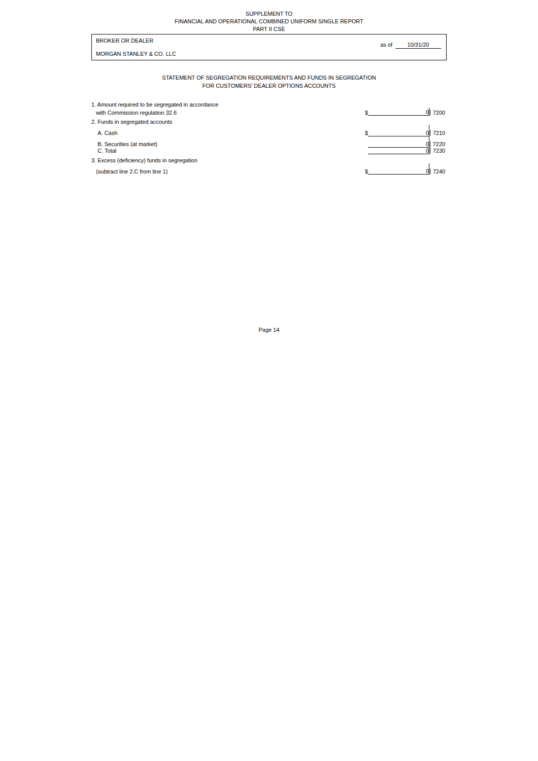SUPPLEMENT TO
FINANCIAL AND OPERATIONAL COMBINED UNIFORM SINGLE REPORT
PART II CSE
BROKER OR DEALER
MORGAN STANLEY & CO. LLC
as of 10/31/20
STATEMENT OF SEGREGATION REQUIREMENTS AND FUNDS IN SEGREGATION
FOR CUSTOMERS' DEALER OPTIONS ACCOUNTS
| 1. Amount required to be segregated in accordance |
| with Commission regulation 32.6 | $ | 0 | 7200 |
| 2. Funds in segregated accounts |
| A. Cash | $ | 0 | 7210 |
| B. Securities (at market) | | 0 | 7220 |
| C. Total | | 0 | 7230 |
| 3. Excess (deficiency) funds in segregation |
| (subtract line 2.C from line 1) | $ | 0 | 7240 |
Page 14